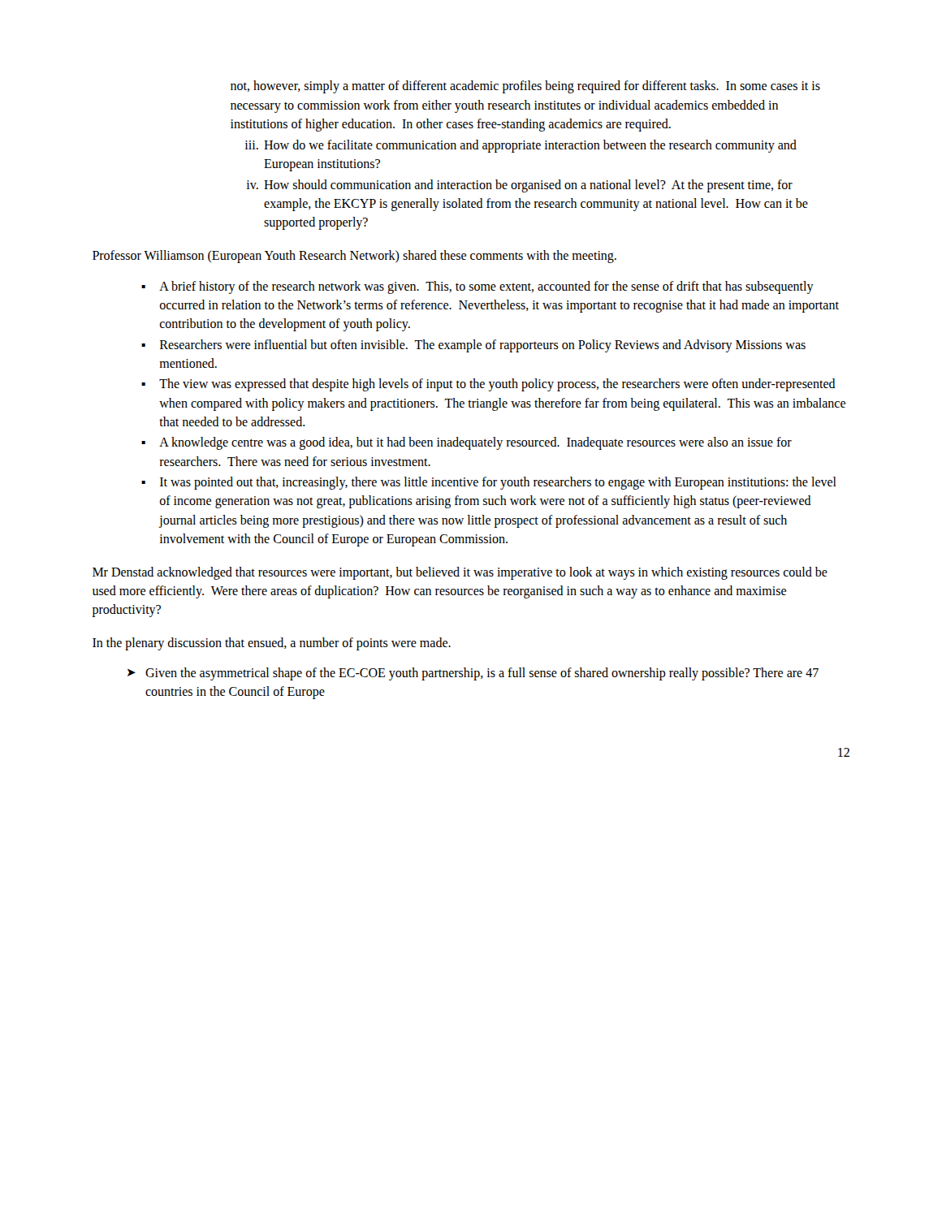not, however, simply a matter of different academic profiles being required for different tasks. In some cases it is necessary to commission work from either youth research institutes or individual academics embedded in institutions of higher education. In other cases free-standing academics are required.
iii. How do we facilitate communication and appropriate interaction between the research community and European institutions?
iv. How should communication and interaction be organised on a national level? At the present time, for example, the EKCYP is generally isolated from the research community at national level. How can it be supported properly?
Professor Williamson (European Youth Research Network) shared these comments with the meeting.
A brief history of the research network was given. This, to some extent, accounted for the sense of drift that has subsequently occurred in relation to the Network’s terms of reference. Nevertheless, it was important to recognise that it had made an important contribution to the development of youth policy.
Researchers were influential but often invisible. The example of rapporteurs on Policy Reviews and Advisory Missions was mentioned.
The view was expressed that despite high levels of input to the youth policy process, the researchers were often under-represented when compared with policy makers and practitioners. The triangle was therefore far from being equilateral. This was an imbalance that needed to be addressed.
A knowledge centre was a good idea, but it had been inadequately resourced. Inadequate resources were also an issue for researchers. There was need for serious investment.
It was pointed out that, increasingly, there was little incentive for youth researchers to engage with European institutions: the level of income generation was not great, publications arising from such work were not of a sufficiently high status (peer-reviewed journal articles being more prestigious) and there was now little prospect of professional advancement as a result of such involvement with the Council of Europe or European Commission.
Mr Denstad acknowledged that resources were important, but believed it was imperative to look at ways in which existing resources could be used more efficiently. Were there areas of duplication? How can resources be reorganised in such a way as to enhance and maximise productivity?
In the plenary discussion that ensued, a number of points were made.
Given the asymmetrical shape of the EC-COE youth partnership, is a full sense of shared ownership really possible? There are 47 countries in the Council of Europe
12